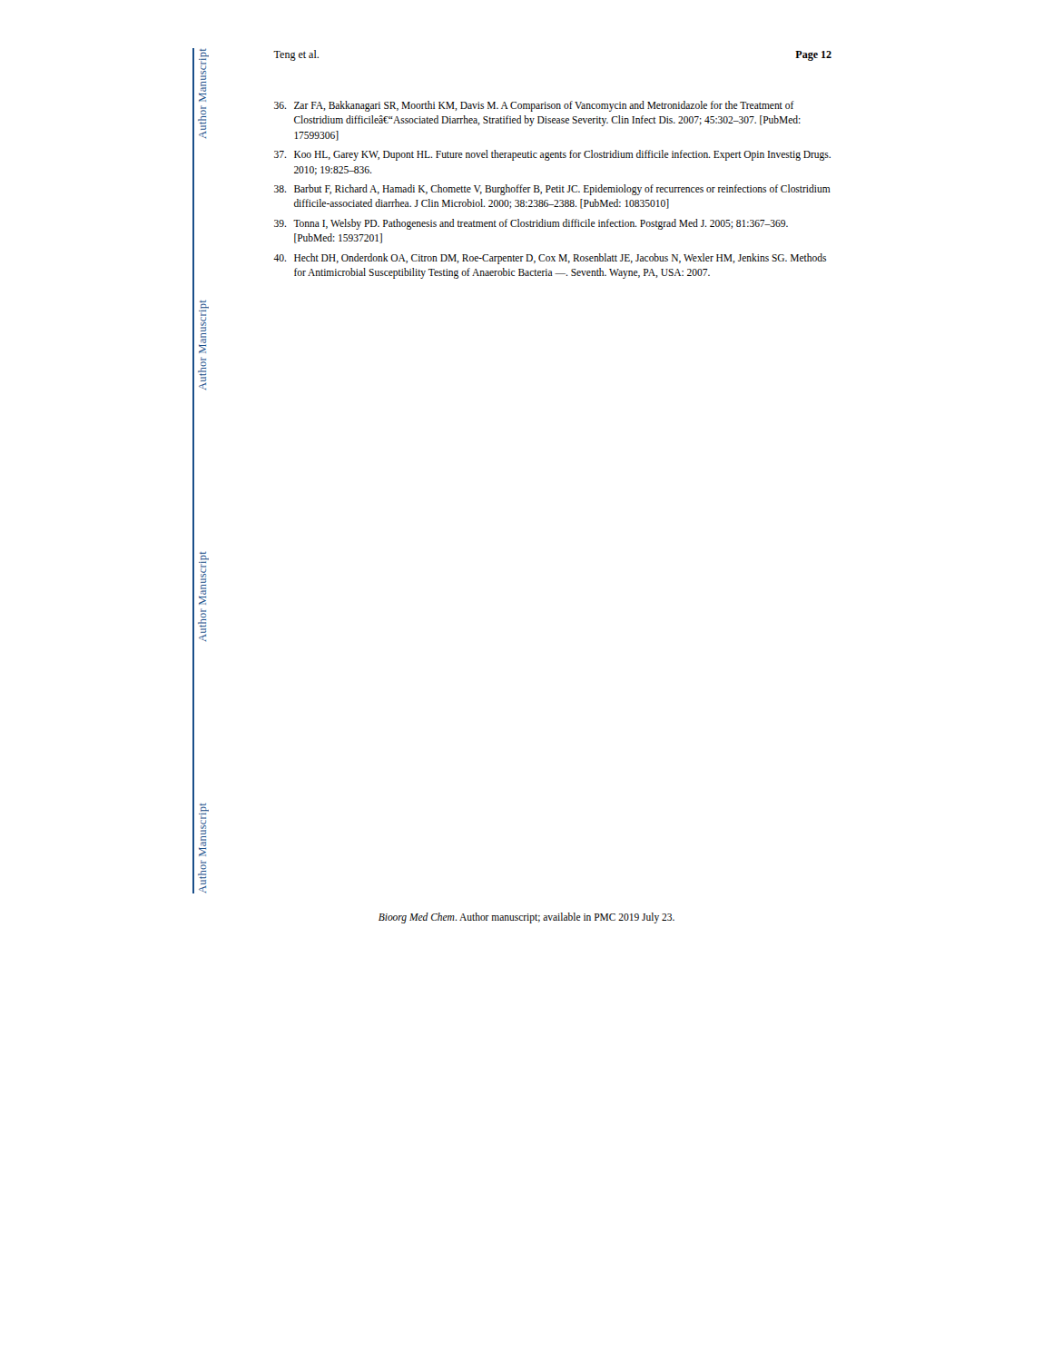Author Manuscript Author Manuscript Author Manuscript Author Manuscript
Teng et al. Page 12
36. Zar FA, Bakkanagari SR, Moorthi KM, Davis M. A Comparison of Vancomycin and Metronidazole for the Treatment of Clostridium difficileâ€“Associated Diarrhea, Stratified by Disease Severity. Clin Infect Dis. 2007; 45:302–307. [PubMed: 17599306]
37. Koo HL, Garey KW, Dupont HL. Future novel therapeutic agents for Clostridium difficile infection. Expert Opin Investig Drugs. 2010; 19:825–836.
38. Barbut F, Richard A, Hamadi K, Chomette V, Burghoffer B, Petit JC. Epidemiology of recurrences or reinfections of Clostridium difficile-associated diarrhea. J Clin Microbiol. 2000; 38:2386–2388. [PubMed: 10835010]
39. Tonna I, Welsby PD. Pathogenesis and treatment of Clostridium difficile infection. Postgrad Med J. 2005; 81:367–369. [PubMed: 15937201]
40. Hecht DH, Onderdonk OA, Citron DM, Roe-Carpenter D, Cox M, Rosenblatt JE, Jacobus N, Wexler HM, Jenkins SG. Methods for Antimicrobial Susceptibility Testing of Anaerobic Bacteria —. Seventh. Wayne, PA, USA: 2007.
Bioorg Med Chem. Author manuscript; available in PMC 2019 July 23.